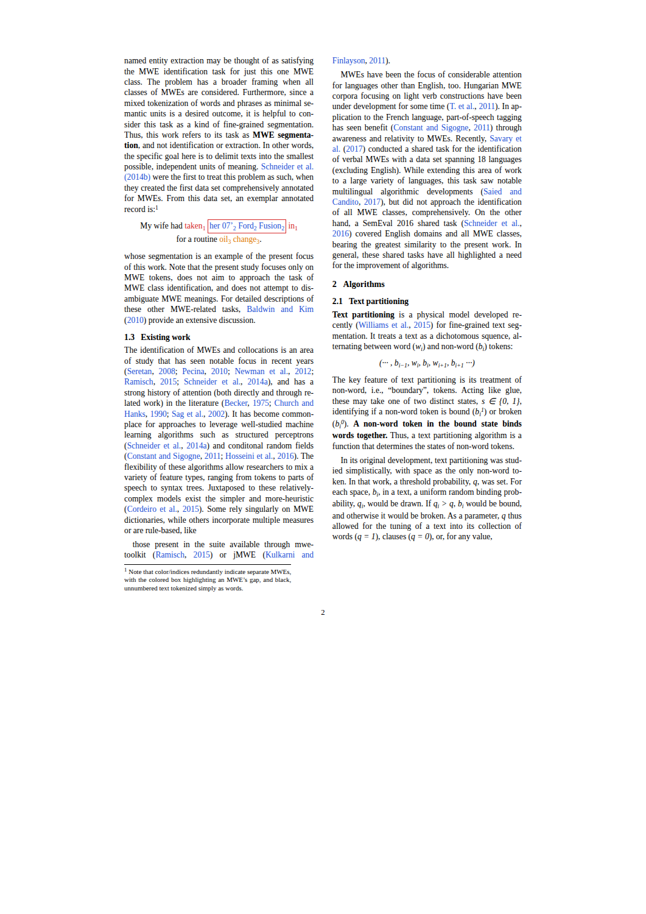named entity extraction may be thought of as satisfying the MWE identification task for just this one MWE class. The problem has a broader framing when all classes of MWEs are considered. Furthermore, since a mixed tokenization of words and phrases as minimal semantic units is a desired outcome, it is helpful to consider this task as a kind of fine-grained segmentation. Thus, this work refers to its task as MWE segmentation, and not identification or extraction. In other words, the specific goal here is to delimit texts into the smallest possible, independent units of meaning. Schneider et al. (2014b) were the first to treat this problem as such, when they created the first data set comprehensively annotated for MWEs. From this data set, an exemplar annotated record is:1
My wife had taken1 her 07’2 Ford2 Fusion2 in1
for a routine oil3 change3.
whose segmentation is an example of the present focus of this work. Note that the present study focuses only on MWE tokens, does not aim to approach the task of MWE class identification, and does not attempt to disambiguate MWE meanings. For detailed descriptions of these other MWE-related tasks, Baldwin and Kim (2010) provide an extensive discussion.
1.3 Existing work
The identification of MWEs and collocations is an area of study that has seen notable focus in recent years (Seretan, 2008; Pecina, 2010; Newman et al., 2012; Ramisch, 2015; Schneider et al., 2014a), and has a strong history of attention (both directly and through related work) in the literature (Becker, 1975; Church and Hanks, 1990; Sag et al., 2002). It has become commonplace for approaches to leverage well-studied machine learning algorithms such as structured perceptrons (Schneider et al., 2014a) and conditonal random fields (Constant and Sigogne, 2011; Hosseini et al., 2016). The flexibility of these algorithms allow researchers to mix a variety of feature types, ranging from tokens to parts of speech to syntax trees. Juxtaposed to these relatively-complex models exist the simpler and more-heuristic (Cordeiro et al., 2015). Some rely singularly on MWE dictionaries, while others incorporate multiple measures or are rule-based, like
those present in the suite available through mwetoolkit (Ramisch, 2015) or jMWE (Kulkarni and Finlayson, 2011).
MWEs have been the focus of considerable attention for languages other than English, too. Hungarian MWE corpora focusing on light verb constructions have been under development for some time (T. et al., 2011). In application to the French language, part-of-speech tagging has seen benefit (Constant and Sigogne, 2011) through awareness and relativity to MWEs. Recently, Savary et al. (2017) conducted a shared task for the identification of verbal MWEs with a data set spanning 18 languages (excluding English). While extending this area of work to a large variety of languages, this task saw notable multilingual algorithmic developments (Saied and Candito, 2017), but did not approach the identification of all MWE classes, comprehensively. On the other hand, a SemEval 2016 shared task (Schneider et al., 2016) covered English domains and all MWE classes, bearing the greatest similarity to the present work. In general, these shared tasks have all highlighted a need for the improvement of algorithms.
2 Algorithms
2.1 Text partitioning
Text partitioning is a physical model developed recently (Williams et al., 2015) for fine-grained text segmentation. It treats a text as a dichotomous squence, alternating between word (wi) and non-word (bi) tokens:
(··· , bi−1, wi, bi, wi+1, bi+1 ···)
The key feature of text partitioning is its treatment of non-word, i.e., “boundary”, tokens. Acting like glue, these may take one of two distinct states, s ∈ {0, 1}, identifying if a non-word token is bound (bi1) or broken (bi0). A non-word token in the bound state binds words together. Thus, a text partitioning algorithm is a function that determines the states of non-word tokens.
In its original development, text partitioning was studied simplistically, with space as the only non-word token. In that work, a threshold probability, q, was set. For each space, bi, in a text, a uniform random binding probability, qi, would be drawn. If qi > q, bi would be bound, and otherwise it would be broken. As a parameter, q thus allowed for the tuning of a text into its collection of words (q = 1), clauses (q = 0), or, for any value,
1 Note that color/indices redundantly indicate separate MWEs, with the colored box highlighting an MWE’s gap, and black, unnumbered text tokenized simply as words.
2